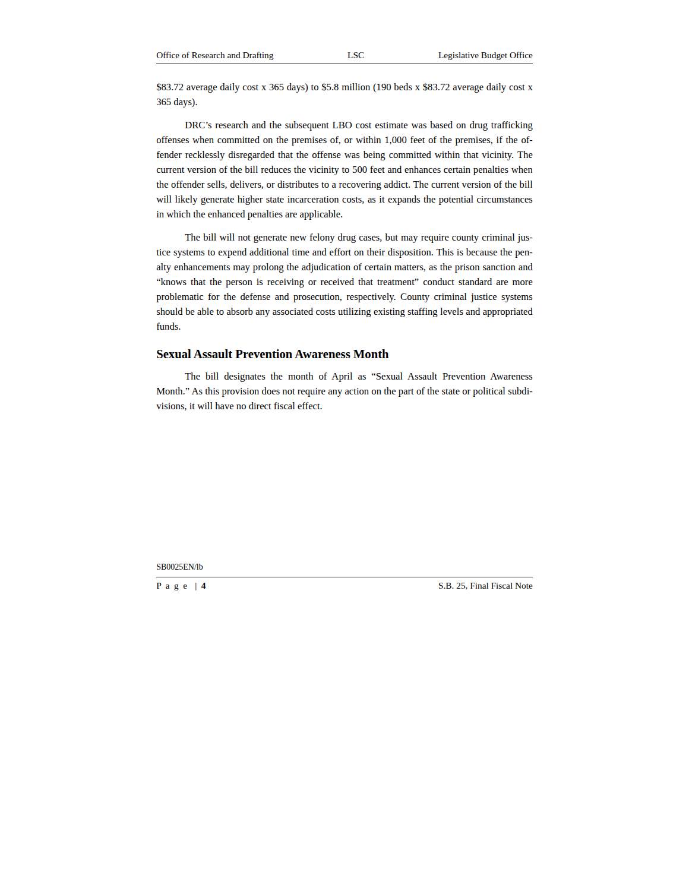Office of Research and Drafting
LSC
Legislative Budget Office
$83.72 average daily cost x 365 days) to $5.8 million (190 beds x $83.72 average daily cost x 365 days).
DRC’s research and the subsequent LBO cost estimate was based on drug trafficking offenses when committed on the premises of, or within 1,000 feet of the premises, if the offender recklessly disregarded that the offense was being committed within that vicinity. The current version of the bill reduces the vicinity to 500 feet and enhances certain penalties when the offender sells, delivers, or distributes to a recovering addict. The current version of the bill will likely generate higher state incarceration costs, as it expands the potential circumstances in which the enhanced penalties are applicable.
The bill will not generate new felony drug cases, but may require county criminal justice systems to expend additional time and effort on their disposition. This is because the penalty enhancements may prolong the adjudication of certain matters, as the prison sanction and “knows that the person is receiving or received that treatment” conduct standard are more problematic for the defense and prosecution, respectively. County criminal justice systems should be able to absorb any associated costs utilizing existing staffing levels and appropriated funds.
Sexual Assault Prevention Awareness Month
The bill designates the month of April as “Sexual Assault Prevention Awareness Month.” As this provision does not require any action on the part of the state or political subdivisions, it will have no direct fiscal effect.
SB0025EN/lb
P a g e | 4
S.B. 25, Final Fiscal Note